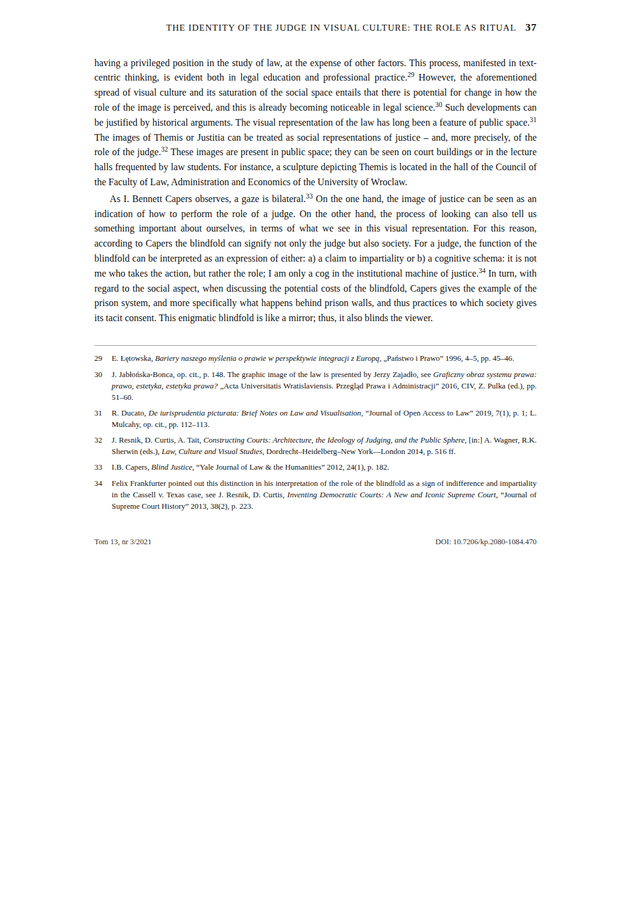The identity of the judge in visual culture: the role as ritual 37
having a privileged position in the study of law, at the expense of other factors. This process, manifested in text-centric thinking, is evident both in legal education and professional practice.29 However, the aforementioned spread of visual culture and its saturation of the social space entails that there is potential for change in how the role of the image is perceived, and this is already becoming noticeable in legal science.30 Such developments can be justified by historical arguments. The visual representation of the law has long been a feature of public space.31 The images of Themis or Justitia can be treated as social representations of justice – and, more precisely, of the role of the judge.32 These images are present in public space; they can be seen on court buildings or in the lecture halls frequented by law students. For instance, a sculpture depicting Themis is located in the hall of the Council of the Faculty of Law, Administration and Economics of the University of Wroclaw.
As I. Bennett Capers observes, a gaze is bilateral.33 On the one hand, the image of justice can be seen as an indication of how to perform the role of a judge. On the other hand, the process of looking can also tell us something important about ourselves, in terms of what we see in this visual representation. For this reason, according to Capers the blindfold can signify not only the judge but also society. For a judge, the function of the blindfold can be interpreted as an expression of either: a) a claim to impartiality or b) a cognitive schema: it is not me who takes the action, but rather the role; I am only a cog in the institutional machine of justice.34 In turn, with regard to the social aspect, when discussing the potential costs of the blindfold, Capers gives the example of the prison system, and more specifically what happens behind prison walls, and thus practices to which society gives its tacit consent. This enigmatic blindfold is like a mirror; thus, it also blinds the viewer.
29 E. Łętowska, Bariery naszego myślenia o prawie w perspektywie integracji z Europą, „Państwo i Prawo” 1996, 4–5, pp. 45–46.
30 J. Jabłońska-Bonca, op. cit., p. 148. The graphic image of the law is presented by Jerzy Zajadło, see Graficzny obraz systemu prawa: prawo, estetyka, estetyka prawa? „Acta Universitatis Wratislaviensis. Przegląd Prawa i Administracji” 2016, CIV, Z. Pulka (ed.), pp. 51–60.
31 R. Ducato, De iurisprudentia picturata: Brief Notes on Law and Visualisation, “Journal of Open Access to Law” 2019, 7(1), p. 1; L. Mulcahy, op. cit., pp. 112–113.
32 J. Resnik, D. Curtis, A. Tait, Constructing Courts: Architecture, the Ideology of Judging, and the Public Sphere, [in:] A. Wagner, R.K. Sherwin (eds.), Law, Culture and Visual Studies, Dordrecht–Heidelberg–New York––London 2014, p. 516 ff.
33 I.B. Capers, Blind Justice, “Yale Journal of Law & the Humanities” 2012, 24(1), p. 182.
34 Felix Frankfurter pointed out this distinction in his interpretation of the role of the blindfold as a sign of indifference and impartiality in the Cassell v. Texas case, see J. Resnik, D. Curtis, Inventing Democratic Courts: A New and Iconic Supreme Court, “Journal of Supreme Court History” 2013, 38(2), p. 223.
Tom 13, nr 3/2021 DOI: 10.7206/kp.2080-1084.470